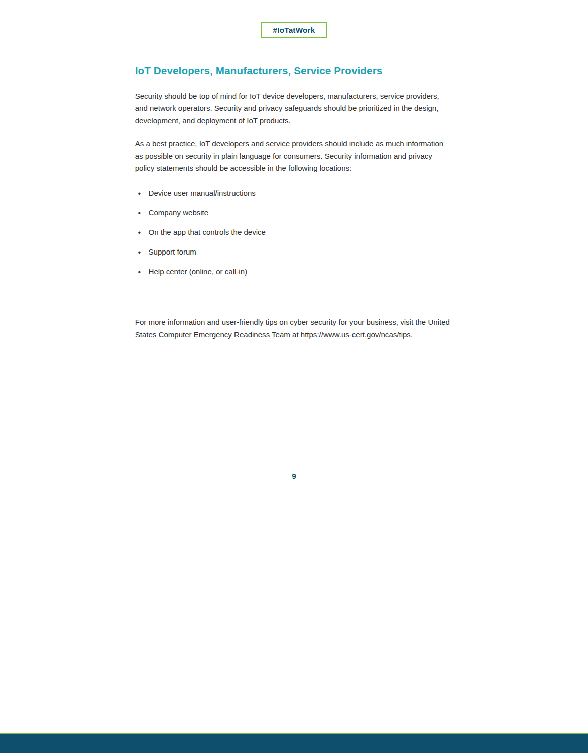#IoTatWork
IoT Developers, Manufacturers, Service Providers
Security should be top of mind for IoT device developers, manufacturers, service providers, and network operators. Security and privacy safeguards should be prioritized in the design, development, and deployment of IoT products.
As a best practice, IoT developers and service providers should include as much information as possible on security in plain language for consumers. Security information and privacy policy statements should be accessible in the following locations:
Device user manual/instructions
Company website
On the app that controls the device
Support forum
Help center (online, or call-in)
For more information and user-friendly tips on cyber security for your business, visit the United States Computer Emergency Readiness Team at https://www.us-cert.gov/ncas/tips.
9